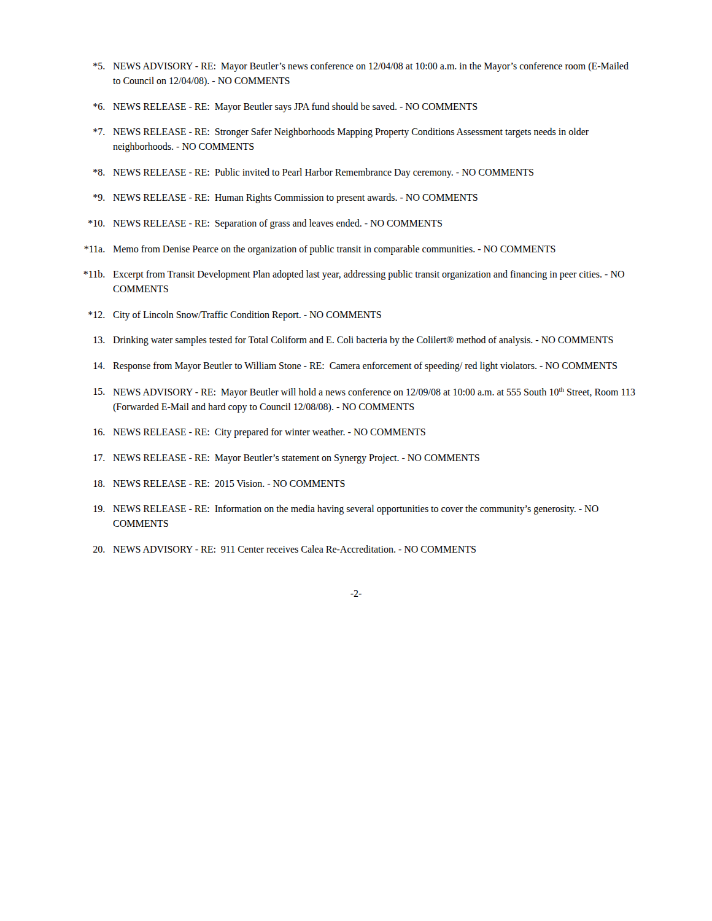*5. NEWS ADVISORY - RE: Mayor Beutler’s news conference on 12/04/08 at 10:00 a.m. in the Mayor’s conference room (E-Mailed to Council on 12/04/08). - NO COMMENTS
*6. NEWS RELEASE - RE: Mayor Beutler says JPA fund should be saved. - NO COMMENTS
*7. NEWS RELEASE - RE: Stronger Safer Neighborhoods Mapping Property Conditions Assessment targets needs in older neighborhoods. - NO COMMENTS
*8. NEWS RELEASE - RE: Public invited to Pearl Harbor Remembrance Day ceremony. - NO COMMENTS
*9. NEWS RELEASE - RE: Human Rights Commission to present awards. - NO COMMENTS
*10. NEWS RELEASE - RE: Separation of grass and leaves ended. - NO COMMENTS
*11a. Memo from Denise Pearce on the organization of public transit in comparable communities. - NO COMMENTS
*11b. Excerpt from Transit Development Plan adopted last year, addressing public transit organization and financing in peer cities. - NO COMMENTS
*12. City of Lincoln Snow/Traffic Condition Report. - NO COMMENTS
13. Drinking water samples tested for Total Coliform and E. Coli bacteria by the Colilert® method of analysis. - NO COMMENTS
14. Response from Mayor Beutler to William Stone - RE: Camera enforcement of speeding/ red light violators. - NO COMMENTS
15. NEWS ADVISORY - RE: Mayor Beutler will hold a news conference on 12/09/08 at 10:00 a.m. at 555 South 10th Street, Room 113 (Forwarded E-Mail and hard copy to Council 12/08/08). - NO COMMENTS
16. NEWS RELEASE - RE: City prepared for winter weather. - NO COMMENTS
17. NEWS RELEASE - RE: Mayor Beutler’s statement on Synergy Project. - NO COMMENTS
18. NEWS RELEASE - RE: 2015 Vision. - NO COMMENTS
19. NEWS RELEASE - RE: Information on the media having several opportunities to cover the community’s generosity. - NO COMMENTS
20. NEWS ADVISORY - RE: 911 Center receives Calea Re-Accreditation. - NO COMMENTS
-2-